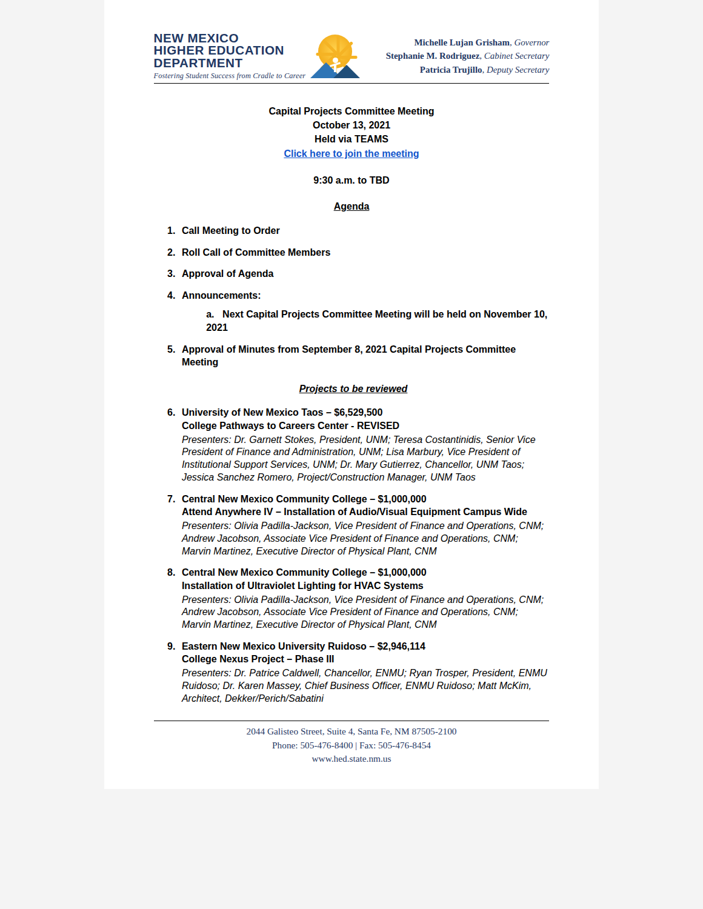NEW MEXICO
HIGHER EDUCATION
DEPARTMENT
Fostering Student Success from Cradle to Career
Michelle Lujan Grisham, Governor
Stephanie M. Rodriguez, Cabinet Secretary
Patricia Trujillo, Deputy Secretary
Capital Projects Committee Meeting
October 13, 2021
Held via TEAMS
Click here to join the meeting
9:30 a.m. to TBD
Agenda
Call Meeting to Order
Roll Call of Committee Members
Approval of Agenda
Announcements:
a. Next Capital Projects Committee Meeting will be held on November 10, 2021
Approval of Minutes from September 8, 2021 Capital Projects Committee Meeting
Projects to be reviewed
University of New Mexico Taos – $6,529,500
College Pathways to Careers Center - REVISED
Presenters: Dr. Garnett Stokes, President, UNM; Teresa Costantinidis, Senior Vice President of Finance and Administration, UNM; Lisa Marbury, Vice President of Institutional Support Services, UNM; Dr. Mary Gutierrez, Chancellor, UNM Taos; Jessica Sanchez Romero, Project/Construction Manager, UNM Taos
Central New Mexico Community College – $1,000,000
Attend Anywhere IV – Installation of Audio/Visual Equipment Campus Wide
Presenters: Olivia Padilla-Jackson, Vice President of Finance and Operations, CNM; Andrew Jacobson, Associate Vice President of Finance and Operations, CNM; Marvin Martinez, Executive Director of Physical Plant, CNM
Central New Mexico Community College – $1,000,000
Installation of Ultraviolet Lighting for HVAC Systems
Presenters: Olivia Padilla-Jackson, Vice President of Finance and Operations, CNM; Andrew Jacobson, Associate Vice President of Finance and Operations, CNM; Marvin Martinez, Executive Director of Physical Plant, CNM
Eastern New Mexico University Ruidoso – $2,946,114
College Nexus Project – Phase III
Presenters: Dr. Patrice Caldwell, Chancellor, ENMU; Ryan Trosper, President, ENMU Ruidoso; Dr. Karen Massey, Chief Business Officer, ENMU Ruidoso; Matt McKim, Architect, Dekker/Perich/Sabatini
2044 Galisteo Street, Suite 4, Santa Fe, NM 87505-2100
Phone: 505-476-8400 | Fax: 505-476-8454
www.hed.state.nm.us